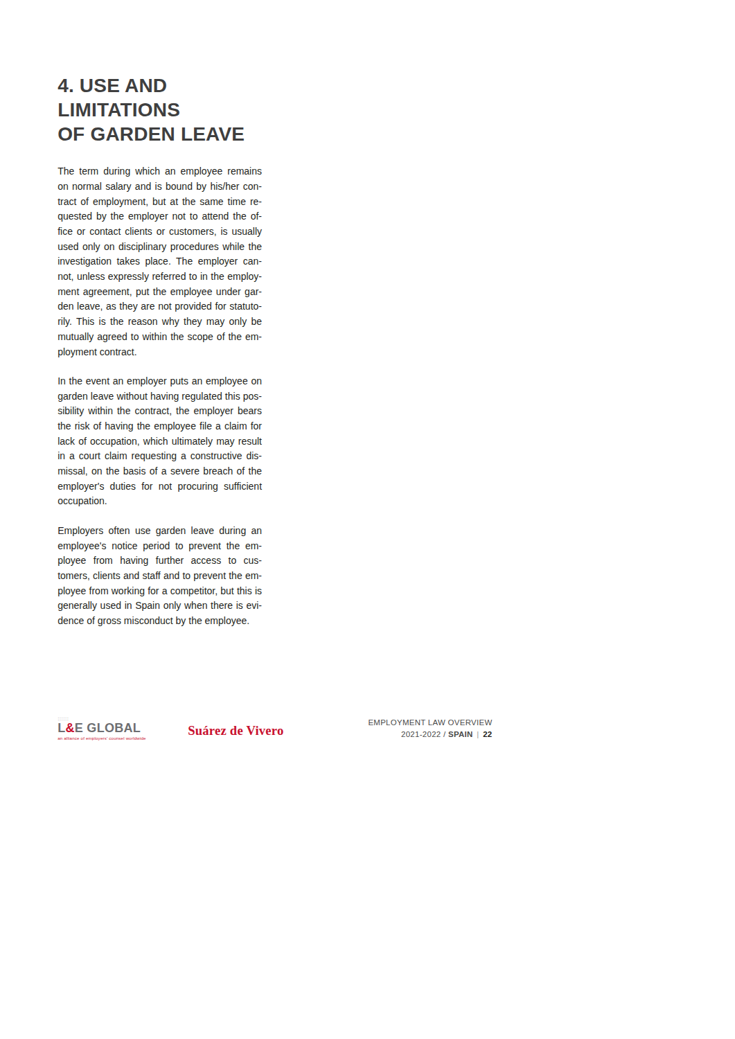4. USE AND LIMITATIONS
OF GARDEN LEAVE
The term during which an employee remains on normal salary and is bound by his/her contract of employment, but at the same time requested by the employer not to attend the office or contact clients or customers, is usually used only on disciplinary procedures while the investigation takes place. The employer cannot, unless expressly referred to in the employment agreement, put the employee under garden leave, as they are not provided for statutorily. This is the reason why they may only be mutually agreed to within the scope of the employment contract.
In the event an employer puts an employee on garden leave without having regulated this possibility within the contract, the employer bears the risk of having the employee file a claim for lack of occupation, which ultimately may result in a court claim requesting a constructive dismissal, on the basis of a severe breach of the employer's duties for not procuring sufficient occupation.
Employers often use garden leave during an employee's notice period to prevent the employee from having further access to customers, clients and staff and to prevent the employee from working for a competitor, but this is generally used in Spain only when there is evidence of gross misconduct by the employee.
::::::
L&E GLOBAL
an alliance of employers' counsel worldwide
Suárez de Vivero
EMPLOYMENT LAW OVERVIEW
2021-2022 / SPAIN|22